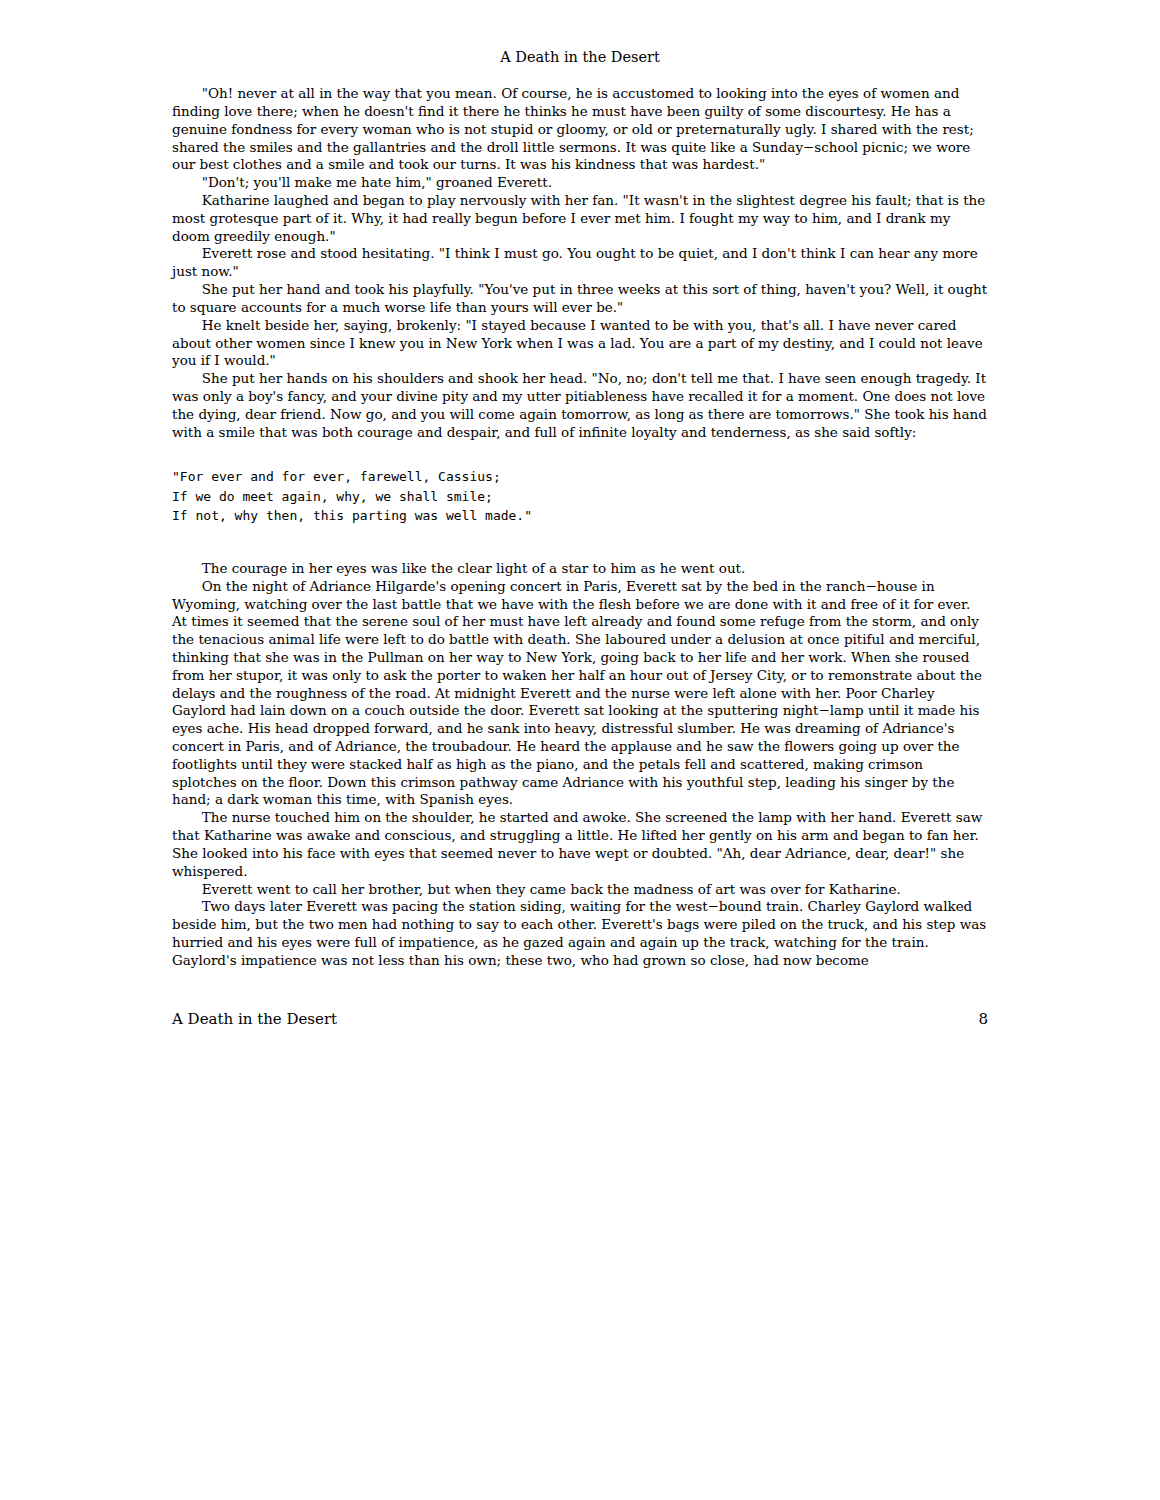A Death in the Desert
"Oh! never at all in the way that you mean. Of course, he is accustomed to looking into the eyes of women and finding love there; when he doesn't find it there he thinks he must have been guilty of some discourtesy. He has a genuine fondness for every woman who is not stupid or gloomy, or old or preternaturally ugly. I shared with the rest; shared the smiles and the gallantries and the droll little sermons. It was quite like a Sunday−school picnic; we wore our best clothes and a smile and took our turns. It was his kindness that was hardest."
"Don't; you'll make me hate him," groaned Everett.
Katharine laughed and began to play nervously with her fan. "It wasn't in the slightest degree his fault; that is the most grotesque part of it. Why, it had really begun before I ever met him. I fought my way to him, and I drank my doom greedily enough."
Everett rose and stood hesitating. "I think I must go. You ought to be quiet, and I don't think I can hear any more just now."
She put her hand and took his playfully. "You've put in three weeks at this sort of thing, haven't you? Well, it ought to square accounts for a much worse life than yours will ever be."
He knelt beside her, saying, brokenly: "I stayed because I wanted to be with you, that's all. I have never cared about other women since I knew you in New York when I was a lad. You are a part of my destiny, and I could not leave you if I would."
She put her hands on his shoulders and shook her head. "No, no; don't tell me that. I have seen enough tragedy. It was only a boy's fancy, and your divine pity and my utter pitiableness have recalled it for a moment. One does not love the dying, dear friend. Now go, and you will come again tomorrow, as long as there are tomorrows." She took his hand with a smile that was both courage and despair, and full of infinite loyalty and tenderness, as she said softly:
"For ever and for ever, farewell, Cassius; If we do meet again, why, we shall smile; If not, why then, this parting was well made."
The courage in her eyes was like the clear light of a star to him as he went out.
On the night of Adriance Hilgarde's opening concert in Paris, Everett sat by the bed in the ranch−house in Wyoming, watching over the last battle that we have with the flesh before we are done with it and free of it for ever. At times it seemed that the serene soul of her must have left already and found some refuge from the storm, and only the tenacious animal life were left to do battle with death. She laboured under a delusion at once pitiful and merciful, thinking that she was in the Pullman on her way to New York, going back to her life and her work. When she roused from her stupor, it was only to ask the porter to waken her half an hour out of Jersey City, or to remonstrate about the delays and the roughness of the road. At midnight Everett and the nurse were left alone with her. Poor Charley Gaylord had lain down on a couch outside the door. Everett sat looking at the sputtering night−lamp until it made his eyes ache. His head dropped forward, and he sank into heavy, distressful slumber. He was dreaming of Adriance's concert in Paris, and of Adriance, the troubadour. He heard the applause and he saw the flowers going up over the footlights until they were stacked half as high as the piano, and the petals fell and scattered, making crimson splotches on the floor. Down this crimson pathway came Adriance with his youthful step, leading his singer by the hand; a dark woman this time, with Spanish eyes.
The nurse touched him on the shoulder, he started and awoke. She screened the lamp with her hand. Everett saw that Katharine was awake and conscious, and struggling a little. He lifted her gently on his arm and began to fan her. She looked into his face with eyes that seemed never to have wept or doubted. "Ah, dear Adriance, dear, dear!" she whispered.
Everett went to call her brother, but when they came back the madness of art was over for Katharine.
Two days later Everett was pacing the station siding, waiting for the west−bound train. Charley Gaylord walked beside him, but the two men had nothing to say to each other. Everett's bags were piled on the truck, and his step was hurried and his eyes were full of impatience, as he gazed again and again up the track, watching for the train. Gaylord's impatience was not less than his own; these two, who had grown so close, had now become
A Death in the Desert 8